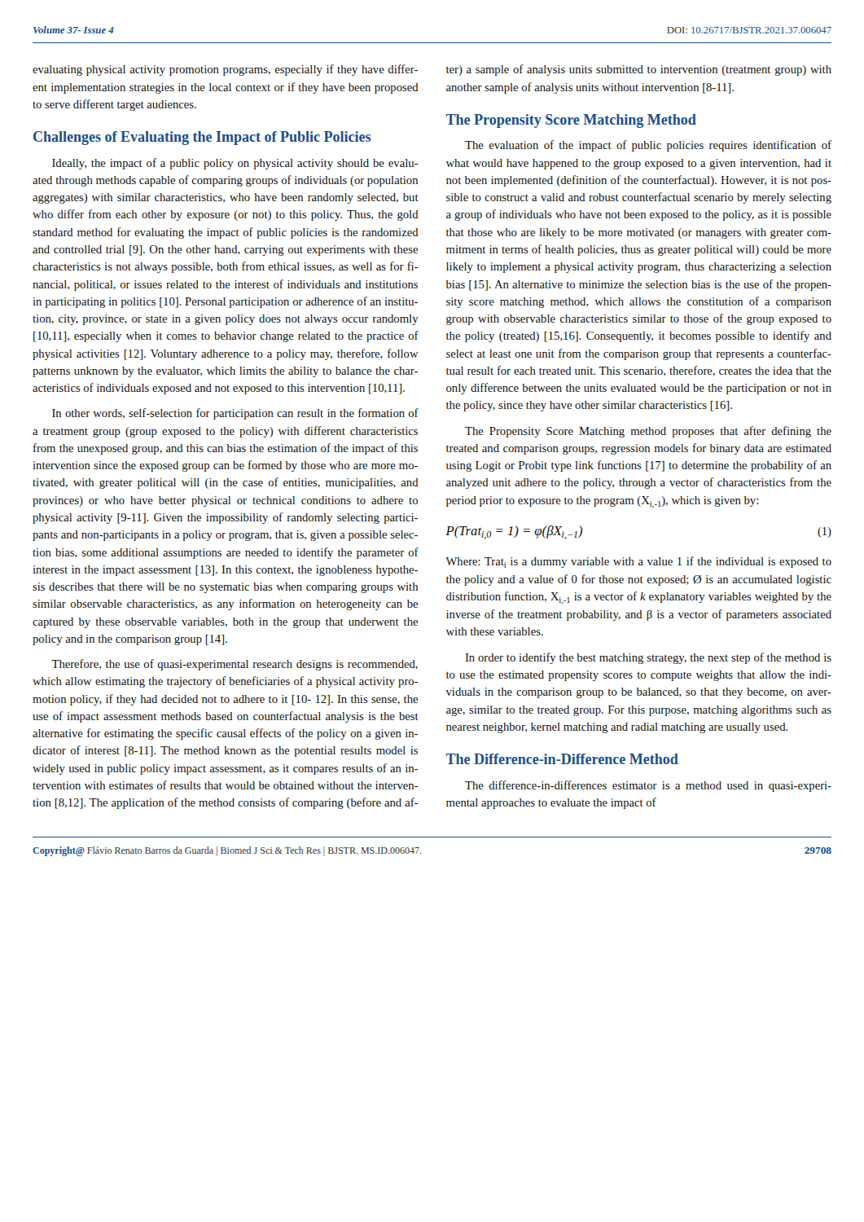Volume 37- Issue 4
DOI: 10.26717/BJSTR.2021.37.006047
evaluating physical activity promotion programs, especially if they have different implementation strategies in the local context or if they have been proposed to serve different target audiences.
Challenges of Evaluating the Impact of Public Policies
Ideally, the impact of a public policy on physical activity should be evaluated through methods capable of comparing groups of individuals (or population aggregates) with similar characteristics, who have been randomly selected, but who differ from each other by exposure (or not) to this policy. Thus, the gold standard method for evaluating the impact of public policies is the randomized and controlled trial [9]. On the other hand, carrying out experiments with these characteristics is not always possible, both from ethical issues, as well as for financial, political, or issues related to the interest of individuals and institutions in participating in politics [10]. Personal participation or adherence of an institution, city, province, or state in a given policy does not always occur randomly [10,11], especially when it comes to behavior change related to the practice of physical activities [12]. Voluntary adherence to a policy may, therefore, follow patterns unknown by the evaluator, which limits the ability to balance the characteristics of individuals exposed and not exposed to this intervention [10,11].
In other words, self-selection for participation can result in the formation of a treatment group (group exposed to the policy) with different characteristics from the unexposed group, and this can bias the estimation of the impact of this intervention since the exposed group can be formed by those who are more motivated, with greater political will (in the case of entities, municipalities, and provinces) or who have better physical or technical conditions to adhere to physical activity [9-11]. Given the impossibility of randomly selecting participants and non-participants in a policy or program, that is, given a possible selection bias, some additional assumptions are needed to identify the parameter of interest in the impact assessment [13]. In this context, the ignobleness hypothesis describes that there will be no systematic bias when comparing groups with similar observable characteristics, as any information on heterogeneity can be captured by these observable variables, both in the group that underwent the policy and in the comparison group [14].
Therefore, the use of quasi-experimental research designs is recommended, which allow estimating the trajectory of beneficiaries of a physical activity promotion policy, if they had decided not to adhere to it [10- 12]. In this sense, the use of impact assessment methods based on counterfactual analysis is the best alternative for estimating the specific causal effects of the policy on a given indicator of interest [8-11]. The method known as the potential results model is widely used in public policy impact assessment, as it compares results of an intervention with estimates of results that would be obtained without the intervention [8,12]. The application of the method consists of comparing (before and after) a sample of analysis units submitted to intervention (treatment group) with another sample of analysis units without intervention [8-11].
The Propensity Score Matching Method
The evaluation of the impact of public policies requires identification of what would have happened to the group exposed to a given intervention, had it not been implemented (definition of the counterfactual). However, it is not possible to construct a valid and robust counterfactual scenario by merely selecting a group of individuals who have not been exposed to the policy, as it is possible that those who are likely to be more motivated (or managers with greater commitment in terms of health policies, thus as greater political will) could be more likely to implement a physical activity program, thus characterizing a selection bias [15]. An alternative to minimize the selection bias is the use of the propensity score matching method, which allows the constitution of a comparison group with observable characteristics similar to those of the group exposed to the policy (treated) [15,16]. Consequently, it becomes possible to identify and select at least one unit from the comparison group that represents a counterfactual result for each treated unit. This scenario, therefore, creates the idea that the only difference between the units evaluated would be the participation or not in the policy, since they have other similar characteristics [16].
The Propensity Score Matching method proposes that after defining the treated and comparison groups, regression models for binary data are estimated using Logit or Probit type link functions [17] to determine the probability of an analyzed unit adhere to the policy, through a vector of characteristics from the period prior to exposure to the program (Xi,-1), which is given by:
P(Trati,0 = 1) = φ(βXi,−1) (1)
Where: Trati is a dummy variable with a value 1 if the individual is exposed to the policy and a value of 0 for those not exposed; Ø is an accumulated logistic distribution function, Xi,-1 is a vector of k explanatory variables weighted by the inverse of the treatment probability, and β is a vector of parameters associated with these variables.
In order to identify the best matching strategy, the next step of the method is to use the estimated propensity scores to compute weights that allow the individuals in the comparison group to be balanced, so that they become, on average, similar to the treated group. For this purpose, matching algorithms such as nearest neighbor, kernel matching and radial matching are usually used.
The Difference-in-Difference Method
The difference-in-differences estimator is a method used in quasi-experimental approaches to evaluate the impact of
Copyright@ Flávio Renato Barros da Guarda | Biomed J Sci & Tech Res | BJSTR. MS.ID.006047.
29708